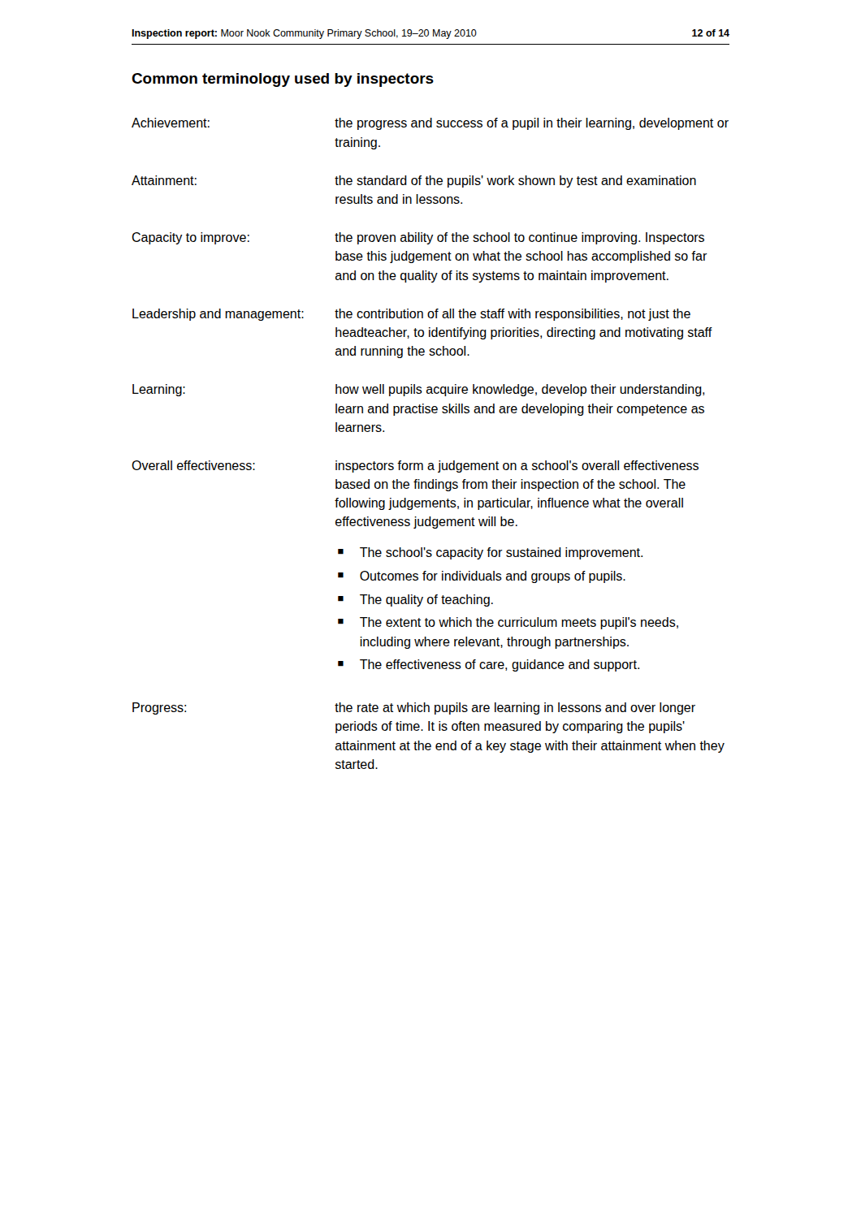Inspection report: Moor Nook Community Primary School, 19–20 May 2010 12 of 14
Common terminology used by inspectors
Achievement:
the progress and success of a pupil in their learning, development or training.
Attainment:
the standard of the pupils' work shown by test and examination results and in lessons.
Capacity to improve:
the proven ability of the school to continue improving. Inspectors base this judgement on what the school has accomplished so far and on the quality of its systems to maintain improvement.
Leadership and management:
the contribution of all the staff with responsibilities, not just the headteacher, to identifying priorities, directing and motivating staff and running the school.
Learning:
how well pupils acquire knowledge, develop their understanding, learn and practise skills and are developing their competence as learners.
Overall effectiveness:
inspectors form a judgement on a school's overall effectiveness based on the findings from their inspection of the school. The following judgements, in particular, influence what the overall effectiveness judgement will be.
The school's capacity for sustained improvement.
Outcomes for individuals and groups of pupils.
The quality of teaching.
The extent to which the curriculum meets pupil's needs, including where relevant, through partnerships.
The effectiveness of care, guidance and support.
Progress:
the rate at which pupils are learning in lessons and over longer periods of time. It is often measured by comparing the pupils' attainment at the end of a key stage with their attainment when they started.